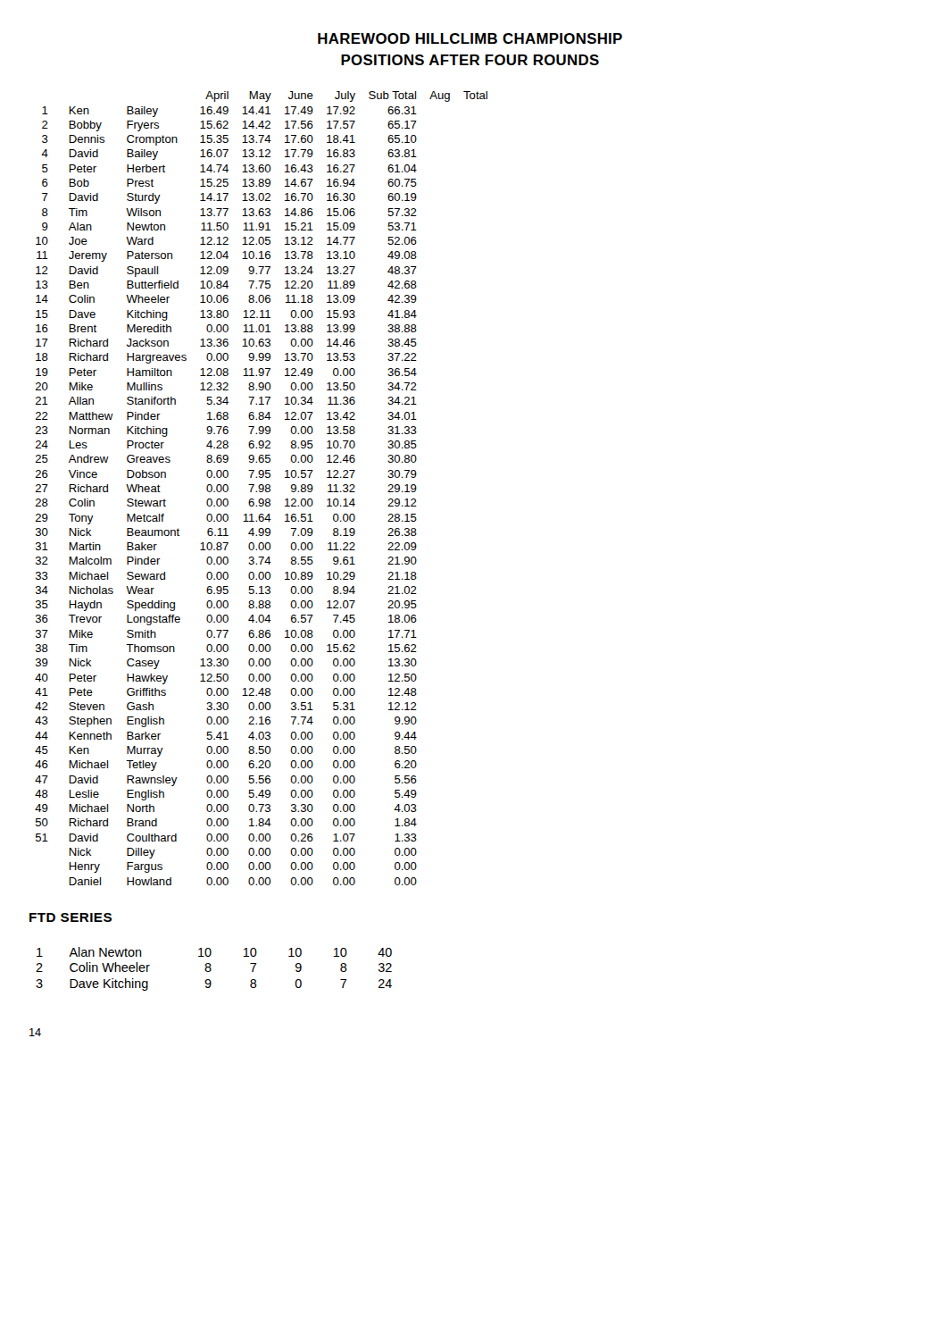HAREWOOD HILLCLIMB CHAMPIONSHIP
POSITIONS AFTER FOUR ROUNDS
| | | | April | May | June | July | Sub Total | Aug | Total |
| --- | --- | --- | --- | --- | --- | --- | --- | --- | --- |
| 1 | Ken | Bailey | 16.49 | 14.41 | 17.49 | 17.92 | 66.31 | | |
| 2 | Bobby | Fryers | 15.62 | 14.42 | 17.56 | 17.57 | 65.17 | | |
| 3 | Dennis | Crompton | 15.35 | 13.74 | 17.60 | 18.41 | 65.10 | | |
| 4 | David | Bailey | 16.07 | 13.12 | 17.79 | 16.83 | 63.81 | | |
| 5 | Peter | Herbert | 14.74 | 13.60 | 16.43 | 16.27 | 61.04 | | |
| 6 | Bob | Prest | 15.25 | 13.89 | 14.67 | 16.94 | 60.75 | | |
| 7 | David | Sturdy | 14.17 | 13.02 | 16.70 | 16.30 | 60.19 | | |
| 8 | Tim | Wilson | 13.77 | 13.63 | 14.86 | 15.06 | 57.32 | | |
| 9 | Alan | Newton | 11.50 | 11.91 | 15.21 | 15.09 | 53.71 | | |
| 10 | Joe | Ward | 12.12 | 12.05 | 13.12 | 14.77 | 52.06 | | |
| 11 | Jeremy | Paterson | 12.04 | 10.16 | 13.78 | 13.10 | 49.08 | | |
| 12 | David | Spaull | 12.09 | 9.77 | 13.24 | 13.27 | 48.37 | | |
| 13 | Ben | Butterfield | 10.84 | 7.75 | 12.20 | 11.89 | 42.68 | | |
| 14 | Colin | Wheeler | 10.06 | 8.06 | 11.18 | 13.09 | 42.39 | | |
| 15 | Dave | Kitching | 13.80 | 12.11 | 0.00 | 15.93 | 41.84 | | |
| 16 | Brent | Meredith | 0.00 | 11.01 | 13.88 | 13.99 | 38.88 | | |
| 17 | Richard | Jackson | 13.36 | 10.63 | 0.00 | 14.46 | 38.45 | | |
| 18 | Richard | Hargreaves | 0.00 | 9.99 | 13.70 | 13.53 | 37.22 | | |
| 19 | Peter | Hamilton | 12.08 | 11.97 | 12.49 | 0.00 | 36.54 | | |
| 20 | Mike | Mullins | 12.32 | 8.90 | 0.00 | 13.50 | 34.72 | | |
| 21 | Allan | Staniforth | 5.34 | 7.17 | 10.34 | 11.36 | 34.21 | | |
| 22 | Matthew | Pinder | 1.68 | 6.84 | 12.07 | 13.42 | 34.01 | | |
| 23 | Norman | Kitching | 9.76 | 7.99 | 0.00 | 13.58 | 31.33 | | |
| 24 | Les | Procter | 4.28 | 6.92 | 8.95 | 10.70 | 30.85 | | |
| 25 | Andrew | Greaves | 8.69 | 9.65 | 0.00 | 12.46 | 30.80 | | |
| 26 | Vince | Dobson | 0.00 | 7.95 | 10.57 | 12.27 | 30.79 | | |
| 27 | Richard | Wheat | 0.00 | 7.98 | 9.89 | 11.32 | 29.19 | | |
| 28 | Colin | Stewart | 0.00 | 6.98 | 12.00 | 10.14 | 29.12 | | |
| 29 | Tony | Metcalf | 0.00 | 11.64 | 16.51 | 0.00 | 28.15 | | |
| 30 | Nick | Beaumont | 6.11 | 4.99 | 7.09 | 8.19 | 26.38 | | |
| 31 | Martin | Baker | 10.87 | 0.00 | 0.00 | 11.22 | 22.09 | | |
| 32 | Malcolm | Pinder | 0.00 | 3.74 | 8.55 | 9.61 | 21.90 | | |
| 33 | Michael | Seward | 0.00 | 0.00 | 10.89 | 10.29 | 21.18 | | |
| 34 | Nicholas | Wear | 6.95 | 5.13 | 0.00 | 8.94 | 21.02 | | |
| 35 | Haydn | Spedding | 0.00 | 8.88 | 0.00 | 12.07 | 20.95 | | |
| 36 | Trevor | Longstaffe | 0.00 | 4.04 | 6.57 | 7.45 | 18.06 | | |
| 37 | Mike | Smith | 0.77 | 6.86 | 10.08 | 0.00 | 17.71 | | |
| 38 | Tim | Thomson | 0.00 | 0.00 | 0.00 | 15.62 | 15.62 | | |
| 39 | Nick | Casey | 13.30 | 0.00 | 0.00 | 0.00 | 13.30 | | |
| 40 | Peter | Hawkey | 12.50 | 0.00 | 0.00 | 0.00 | 12.50 | | |
| 41 | Pete | Griffiths | 0.00 | 12.48 | 0.00 | 0.00 | 12.48 | | |
| 42 | Steven | Gash | 3.30 | 0.00 | 3.51 | 5.31 | 12.12 | | |
| 43 | Stephen | English | 0.00 | 2.16 | 7.74 | 0.00 | 9.90 | | |
| 44 | Kenneth | Barker | 5.41 | 4.03 | 0.00 | 0.00 | 9.44 | | |
| 45 | Ken | Murray | 0.00 | 8.50 | 0.00 | 0.00 | 8.50 | | |
| 46 | Michael | Tetley | 0.00 | 6.20 | 0.00 | 0.00 | 6.20 | | |
| 47 | David | Rawnsley | 0.00 | 5.56 | 0.00 | 0.00 | 5.56 | | |
| 48 | Leslie | English | 0.00 | 5.49 | 0.00 | 0.00 | 5.49 | | |
| 49 | Michael | North | 0.00 | 0.73 | 3.30 | 0.00 | 4.03 | | |
| 50 | Richard | Brand | 0.00 | 1.84 | 0.00 | 0.00 | 1.84 | | |
| 51 | David | Coulthard | 0.00 | 0.00 | 0.26 | 1.07 | 1.33 | | |
| | Nick | Dilley | 0.00 | 0.00 | 0.00 | 0.00 | 0.00 | | |
| | Henry | Fargus | 0.00 | 0.00 | 0.00 | 0.00 | 0.00 | | |
| | Daniel | Howland | 0.00 | 0.00 | 0.00 | 0.00 | 0.00 | | |
FTD SERIES
| 1 | Alan Newton | 10 | 10 | 10 | 10 | 40 |
| 2 | Colin Wheeler | 8 | 7 | 9 | 8 | 32 |
| 3 | Dave Kitching | 9 | 8 | 0 | 7 | 24 |
14